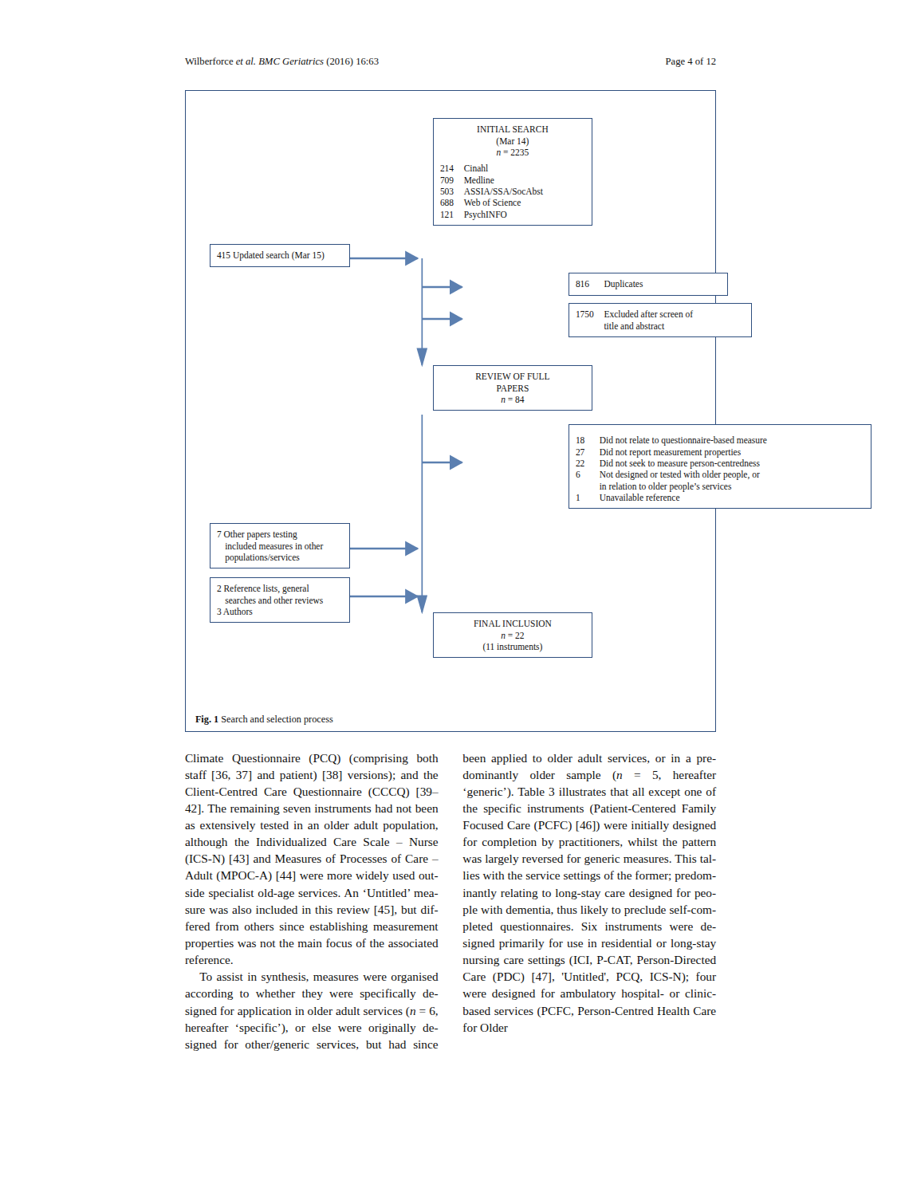Wilberforce et al. BMC Geriatrics (2016) 16:63
Page 4 of 12
INITIAL SEARCH
(Mar 14)
n = 2235
214 Cinahl
709 Medline
503 ASSIA/SSA/SocAbst
688 Web of Science
121 PsychINFO
415 Updated search (Mar 15)
816 Duplicates
1750 Excluded after screen of
title and abstract
REVIEW OF FULL
PAPERS
n = 84
18 Did not relate to questionnaire-based measure
27 Did not report measurement properties
22 Did not seek to measure person-centredness
6 Not designed or tested with older people, or
in relation to older people’s services
1 Unavailable reference
7 Other papers testing
included measures in other
populations/services
2 Reference lists, general
searches and other reviews
3 Authors
FINAL INCLUSION
n = 22
(11 instruments)
Fig. 1 Search and selection process
Climate Questionnaire (PCQ) (comprising both staff [36, 37] and patient) [38] versions); and the Client-Centred Care Questionnaire (CCCQ) [39–42]. The remaining seven instruments had not been as extensively tested in an older adult population, although the Individualized Care Scale – Nurse (ICS-N) [43] and Measures of Processes of Care – Adult (MPOC-A) [44] were more widely used outside specialist old-age services. An ‘Untitled’ measure was also included in this review [45], but differed from others since establishing measurement properties was not the main focus of the associated reference.
To assist in synthesis, measures were organised according to whether they were specifically designed for application in older adult services (n = 6, hereafter ‘specific’), or else were originally designed for other/generic services, but had since been applied to older adult services, or in a predominantly older sample (n = 5, hereafter ‘generic’). Table 3 illustrates that all except one of the specific instruments (Patient-Centered Family Focused Care (PCFC) [46]) were initially designed for completion by practitioners, whilst the pattern was largely reversed for generic measures. This tallies with the service settings of the former; predominantly relating to long-stay care designed for people with dementia, thus likely to preclude self-completed questionnaires. Six instruments were designed primarily for use in residential or long-stay nursing care settings (ICI, P-CAT, Person-Directed Care (PDC) [47], 'Untitled', PCQ, ICS-N); four were designed for ambulatory hospital- or clinic-based services (PCFC, Person-Centred Health Care for Older